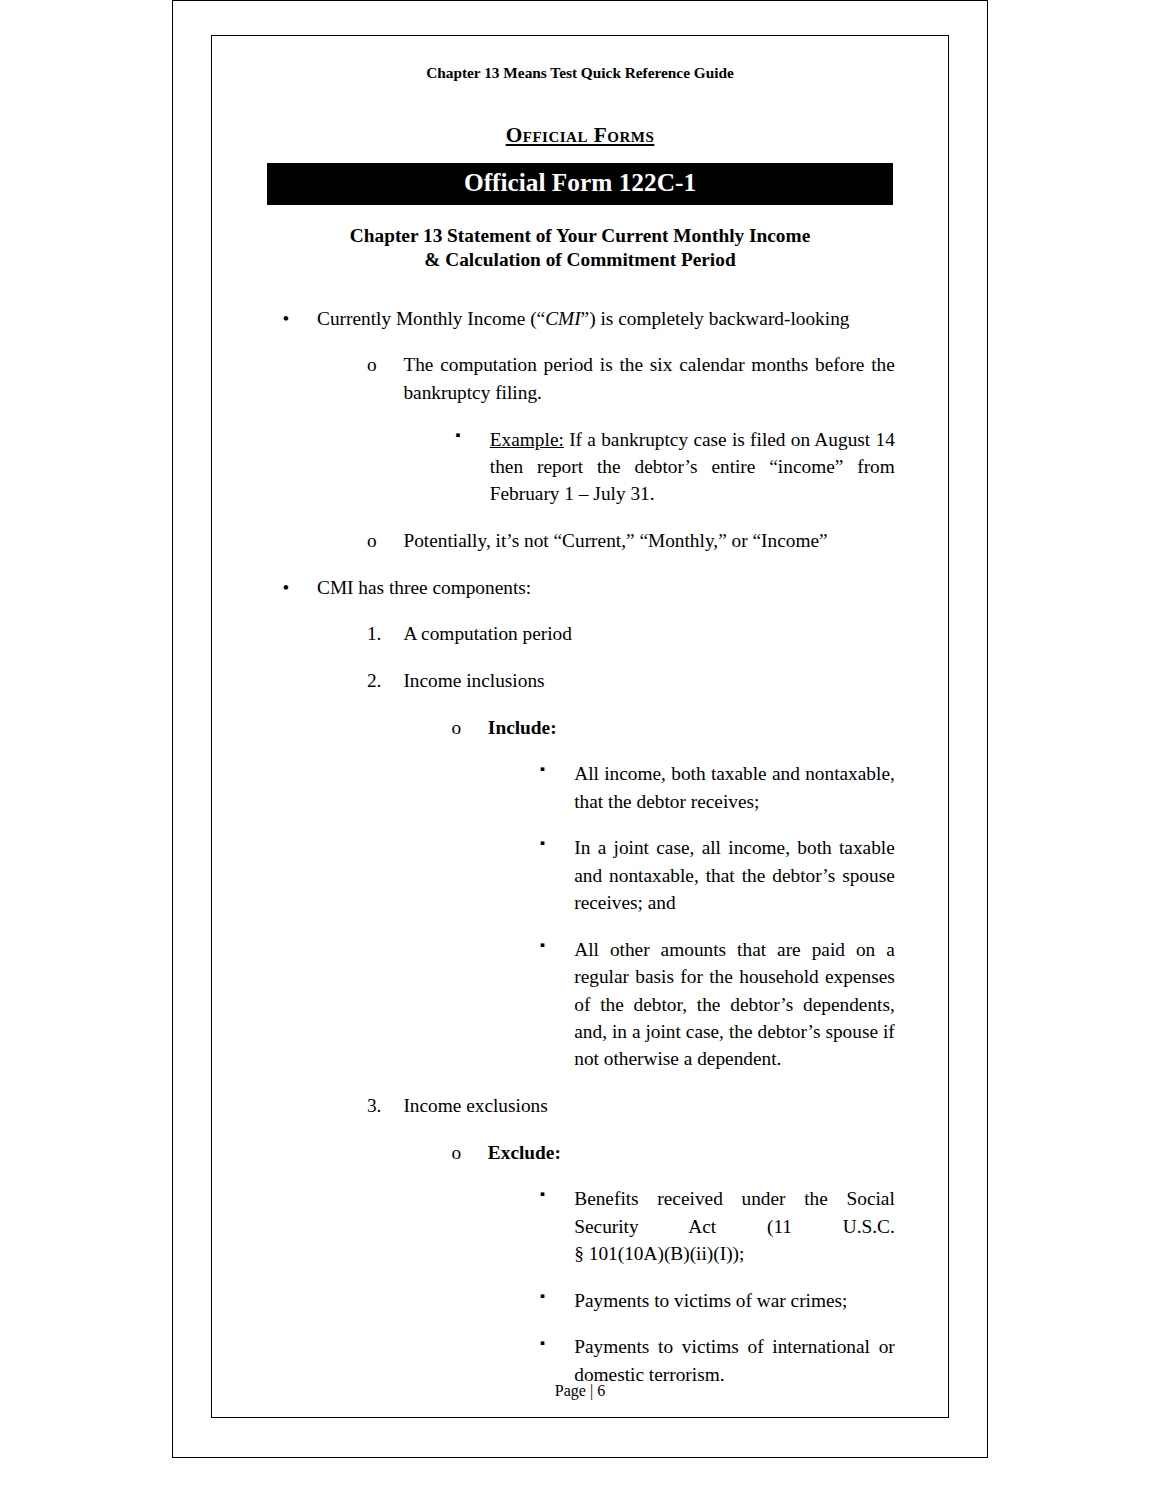Chapter 13 Means Test Quick Reference Guide
Official Forms
Official Form 122C-1
Chapter 13 Statement of Your Current Monthly Income
& Calculation of Commitment Period
• Currently Monthly Income (“CMI”) is completely backward-looking
o The computation period is the six calendar months before the bankruptcy filing.
▪ Example: If a bankruptcy case is filed on August 14 then report the debtor’s entire “income” from February 1 – July 31.
o Potentially, it’s not “Current,” “Monthly,” or “Income”
• CMI has three components:
1. A computation period
2. Income inclusions
o Include:
▪ All income, both taxable and nontaxable, that the debtor receives;
▪ In a joint case, all income, both taxable and nontaxable, that the debtor’s spouse receives; and
▪ All other amounts that are paid on a regular basis for the household expenses of the debtor, the debtor’s dependents, and, in a joint case, the debtor’s spouse if not otherwise a dependent.
3. Income exclusions
o Exclude:
▪ Benefits received under the Social Security Act (11 U.S.C. § 101(10A)(B)(ii)(I));
▪ Payments to victims of war crimes;
▪ Payments to victims of international or domestic terrorism.
Page | 6